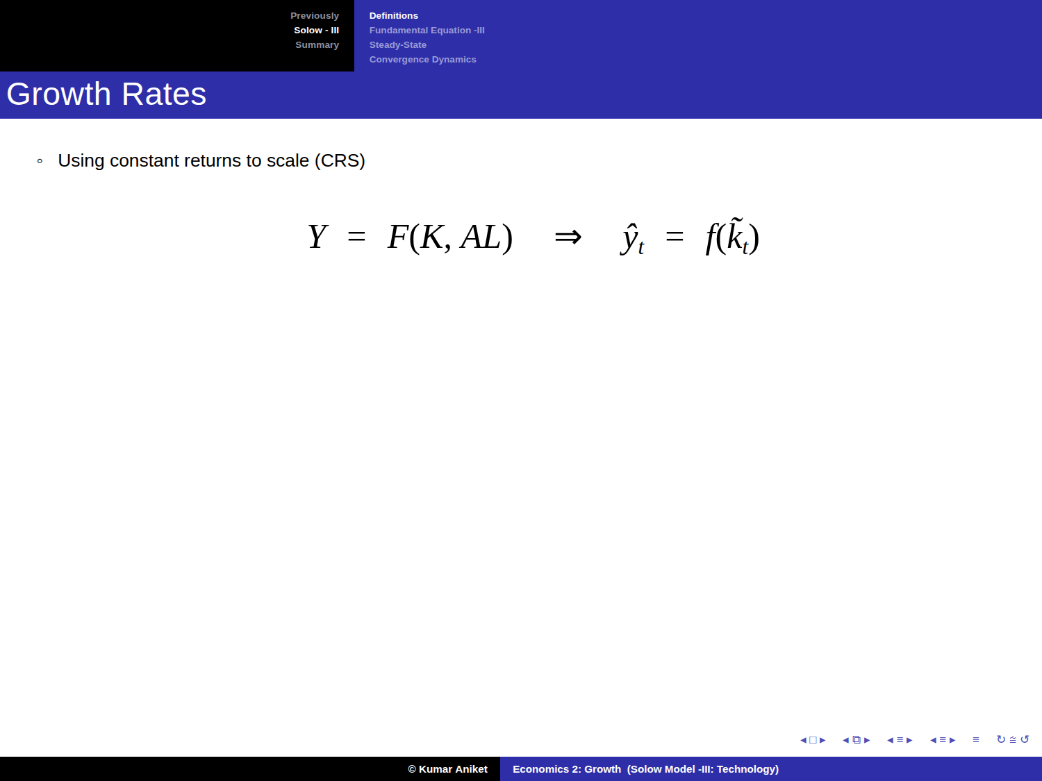Previously
Solow - III
Summary
Definitions
Fundamental Equation -III
Steady-State
Convergence Dynamics
Growth Rates
Using constant returns to scale (CRS)
Y = F(K, AL) ⇒ ŷt = f(k̃t)
◂ □ ▸ ◂ ⧉ ▸ ◂ ≡ ▸ ◂ ≡ ▸ ≡ ↻ ⩭ ↺
© Kumar Aniket
Economics 2: Growth (Solow Model -III: Technology)